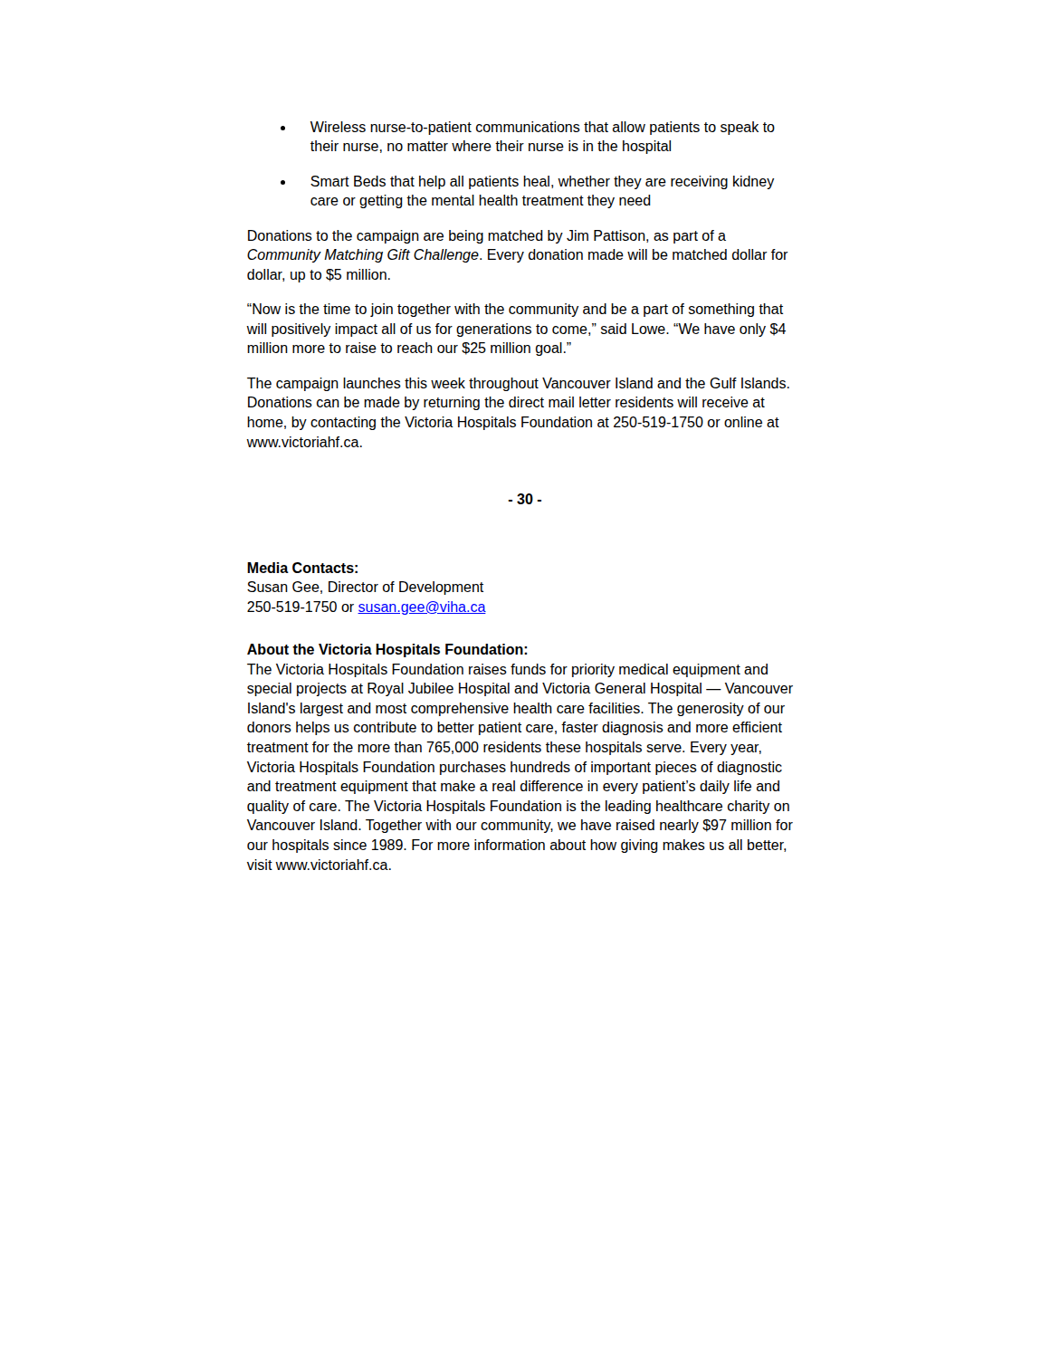Wireless nurse-to-patient communications that allow patients to speak to their nurse, no matter where their nurse is in the hospital
Smart Beds that help all patients heal, whether they are receiving kidney care or getting the mental health treatment they need
Donations to the campaign are being matched by Jim Pattison, as part of a Community Matching Gift Challenge. Every donation made will be matched dollar for dollar, up to $5 million.
“Now is the time to join together with the community and be a part of something that will positively impact all of us for generations to come,” said Lowe. “We have only $4 million more to raise to reach our $25 million goal.”
The campaign launches this week throughout Vancouver Island and the Gulf Islands. Donations can be made by returning the direct mail letter residents will receive at home, by contacting the Victoria Hospitals Foundation at 250-519-1750 or online at www.victoriahf.ca.
- 30 -
Media Contacts:
Susan Gee, Director of Development
250-519-1750 or susan.gee@viha.ca
About the Victoria Hospitals Foundation:
The Victoria Hospitals Foundation raises funds for priority medical equipment and special projects at Royal Jubilee Hospital and Victoria General Hospital — Vancouver Island's largest and most comprehensive health care facilities. The generosity of our donors helps us contribute to better patient care, faster diagnosis and more efficient treatment for the more than 765,000 residents these hospitals serve. Every year, Victoria Hospitals Foundation purchases hundreds of important pieces of diagnostic and treatment equipment that make a real difference in every patient’s daily life and quality of care. The Victoria Hospitals Foundation is the leading healthcare charity on Vancouver Island. Together with our community, we have raised nearly $97 million for our hospitals since 1989. For more information about how giving makes us all better, visit www.victoriahf.ca.